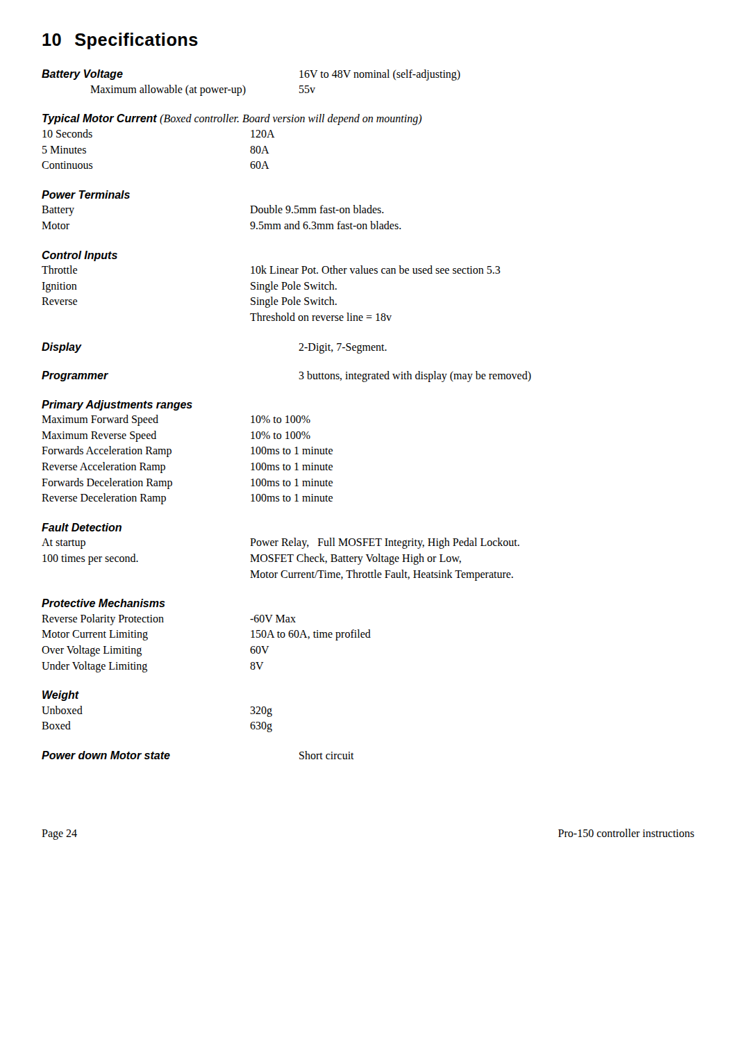10 Specifications
| Battery Voltage | 16V to 48V nominal (self-adjusting) |
| Maximum allowable (at power-up) | 55v |
Typical Motor Current (Boxed controller. Board version will depend on mounting)
| 10 Seconds | 120A |
| 5 Minutes | 80A |
| Continuous | 60A |
Power Terminals
| Battery | Double 9.5mm fast-on blades. |
| Motor | 9.5mm and 6.3mm fast-on blades. |
Control Inputs
| Throttle | 10k Linear Pot. Other values can be used see section 5.3 |
| Ignition | Single Pole Switch. |
| Reverse | Single Pole Switch. |
| | Threshold on reverse line = 18v |
| Display | 2-Digit, 7-Segment. |
| Programmer | 3 buttons, integrated with display (may be removed) |
Primary Adjustments ranges
| Maximum Forward Speed | 10% to 100% |
| Maximum Reverse Speed | 10% to 100% |
| Forwards Acceleration Ramp | 100ms to 1 minute |
| Reverse Acceleration Ramp | 100ms to 1 minute |
| Forwards Deceleration Ramp | 100ms to 1 minute |
| Reverse Deceleration Ramp | 100ms to 1 minute |
Fault Detection
| At startup | Power Relay, Full MOSFET Integrity, High Pedal Lockout. |
| 100 times per second. | MOSFET Check, Battery Voltage High or Low, |
| | Motor Current/Time, Throttle Fault, Heatsink Temperature. |
Protective Mechanisms
| Reverse Polarity Protection | -60V Max |
| Motor Current Limiting | 150A to 60A, time profiled |
| Over Voltage Limiting | 60V |
| Under Voltage Limiting | 8V |
Weight
| Unboxed | 320g |
| Boxed | 630g |
| Power down Motor state | Short circuit |
Page 24 Pro-150 controller instructions